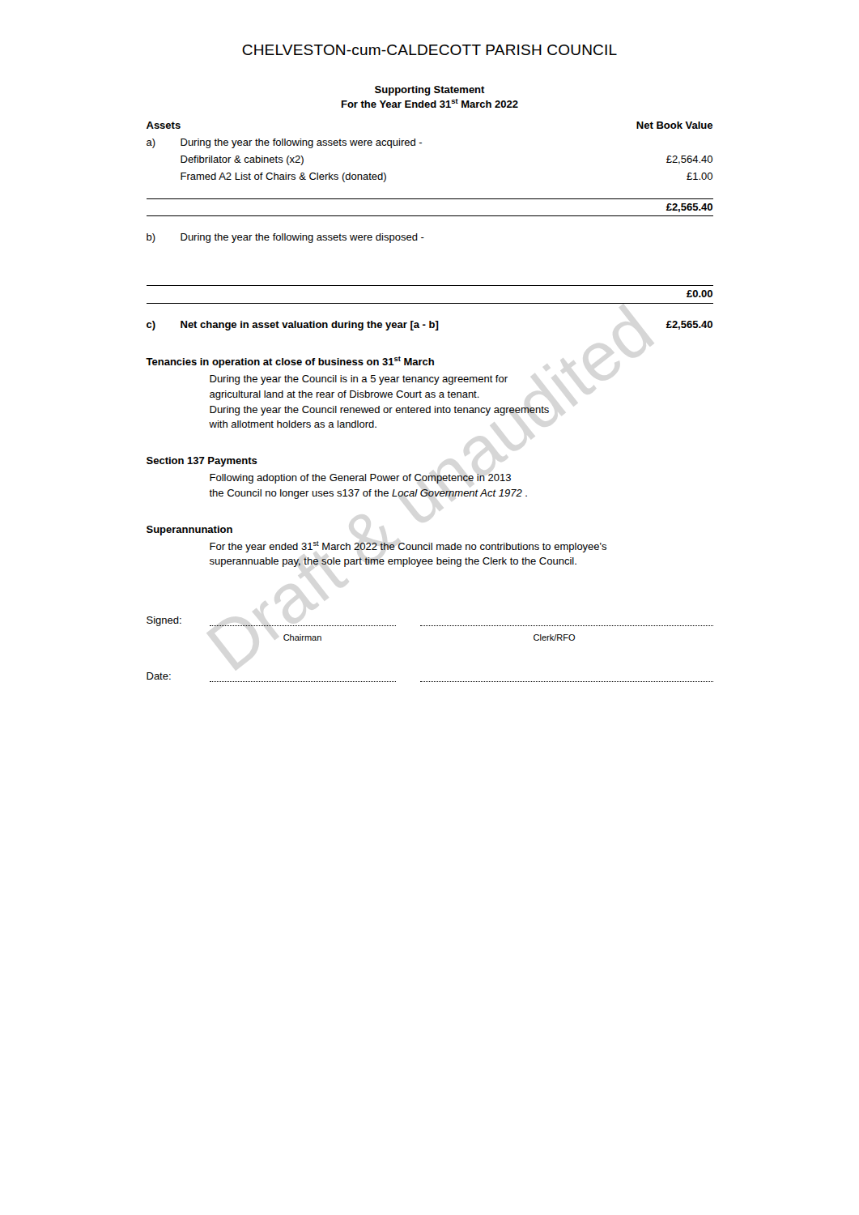Draft & unaudited
CHELVESTON-cum-CALDECOTT PARISH COUNCIL
Supporting Statement
For the Year Ended 31st March 2022
| Assets | Net Book Value |
| --- | --- |
| a) | During the year the following assets were acquired - | |
| | Defibrilator & cabinets (x2) | £2,564.40 |
| | Framed A2 List of Chairs & Clerks (donated) | £1.00 |
| | | £2,565.40 |
| b) | During the year the following assets were disposed - | |
| | | £0.00 |
| c) | Net change in asset valuation during the year [a - b] | £2,565.40 |
Tenancies in operation at close of business on 31st March
During the year the Council is in a 5 year tenancy agreement for
agricultural land at the rear of Disbrowe Court as a tenant.
During the year the Council renewed or entered into tenancy agreements
with allotment holders as a landlord.
Section 137 Payments
Following adoption of the General Power of Competence in 2013
the Council no longer uses s137 of the Local Government Act 1972 .
Superannunation
For the year ended 31st March 2022 the Council made no contributions to employee's
superannuable pay, the sole part time employee being the Clerk to the Council.
Signed:
Chairman
Clerk/RFO
Date: